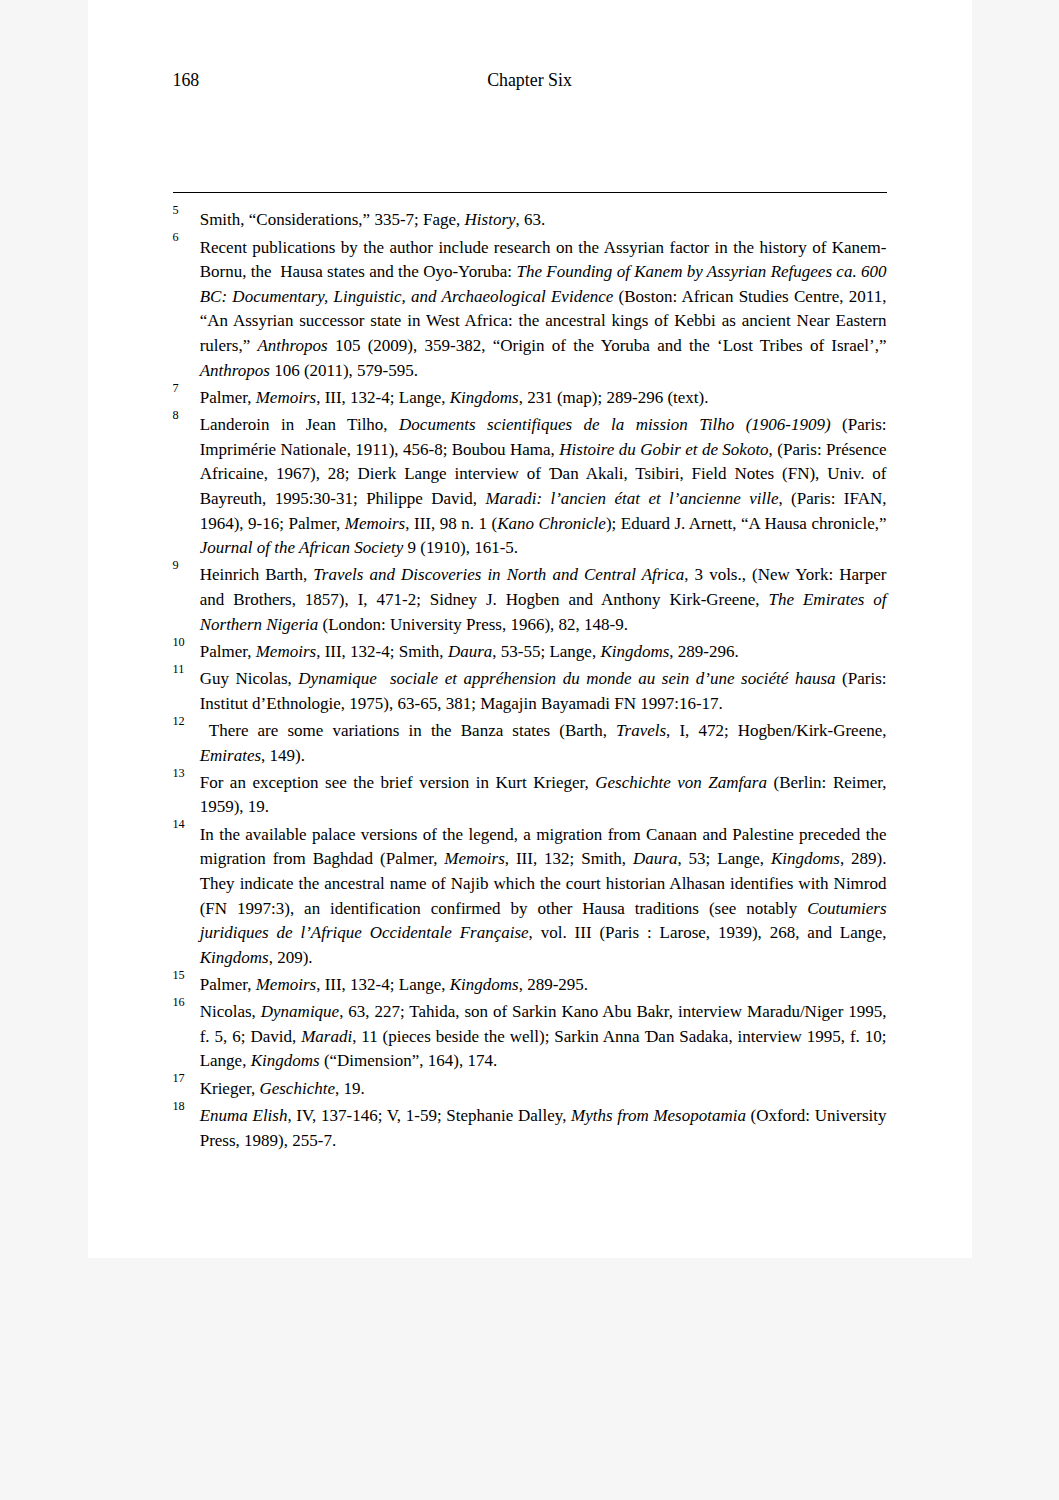168 Chapter Six
5 Smith, “Considerations,” 335-7; Fage, History, 63.
6 Recent publications by the author include research on the Assyrian factor in the history of Kanem-Bornu, the Hausa states and the Oyo-Yoruba: The Founding of Kanem by Assyrian Refugees ca. 600 BC: Documentary, Linguistic, and Archaeological Evidence (Boston: African Studies Centre, 2011, “An Assyrian successor state in West Africa: the ancestral kings of Kebbi as ancient Near Eastern rulers,” Anthropos 105 (2009), 359-382, “Origin of the Yoruba and the ‘Lost Tribes of Israel’,” Anthropos 106 (2011), 579-595.
7 Palmer, Memoirs, III, 132-4; Lange, Kingdoms, 231 (map); 289-296 (text).
8 Landeroin in Jean Tilho, Documents scientifiques de la mission Tilho (1906-1909) (Paris: Imprimérie Nationale, 1911), 456-8; Boubou Hama, Histoire du Gobir et de Sokoto, (Paris: Présence Africaine, 1967), 28; Dierk Lange interview of Ɗan Akali, Tsibiri, Field Notes (FN), Univ. of Bayreuth, 1995:30-31; Philippe David, Maradi: l’ancien état et l’ancienne ville, (Paris: IFAN, 1964), 9-16; Palmer, Memoirs, III, 98 n. 1 (Kano Chronicle); Eduard J. Arnett, “A Hausa chronicle,” Journal of the African Society 9 (1910), 161-5.
9 Heinrich Barth, Travels and Discoveries in North and Central Africa, 3 vols., (New York: Harper and Brothers, 1857), I, 471-2; Sidney J. Hogben and Anthony Kirk-Greene, The Emirates of Northern Nigeria (London: University Press, 1966), 82, 148-9.
10 Palmer, Memoirs, III, 132-4; Smith, Daura, 53-55; Lange, Kingdoms, 289-296.
11 Guy Nicolas, Dynamique sociale et appréhension du monde au sein d’une société hausa (Paris: Institut d’Ethnologie, 1975), 63-65, 381; Magajin Bayamadi FN 1997:16-17.
12 There are some variations in the Banza states (Barth, Travels, I, 472; Hogben/Kirk-Greene, Emirates, 149).
13 For an exception see the brief version in Kurt Krieger, Geschichte von Zamfara (Berlin: Reimer, 1959), 19.
14 In the available palace versions of the legend, a migration from Canaan and Palestine preceded the migration from Baghdad (Palmer, Memoirs, III, 132; Smith, Daura, 53; Lange, Kingdoms, 289). They indicate the ancestral name of Najib which the court historian Alhasan identifies with Nimrod (FN 1997:3), an identification confirmed by other Hausa traditions (see notably Coutumiers juridiques de l’Afrique Occidentale Française, vol. III (Paris : Larose, 1939), 268, and Lange, Kingdoms, 209).
15 Palmer, Memoirs, III, 132-4; Lange, Kingdoms, 289-295.
16 Nicolas, Dynamique, 63, 227; Tahida, son of Sarkin Kano Abu Bakr, interview Maradu/Niger 1995, f. 5, 6; David, Maradi, 11 (pieces beside the well); Sarkin Anna Ɗan Sadaka, interview 1995, f. 10; Lange, Kingdoms (“Dimension”, 164), 174.
17 Krieger, Geschichte, 19.
18 Enuma Elish, IV, 137-146; V, 1-59; Stephanie Dalley, Myths from Mesopotamia (Oxford: University Press, 1989), 255-7.